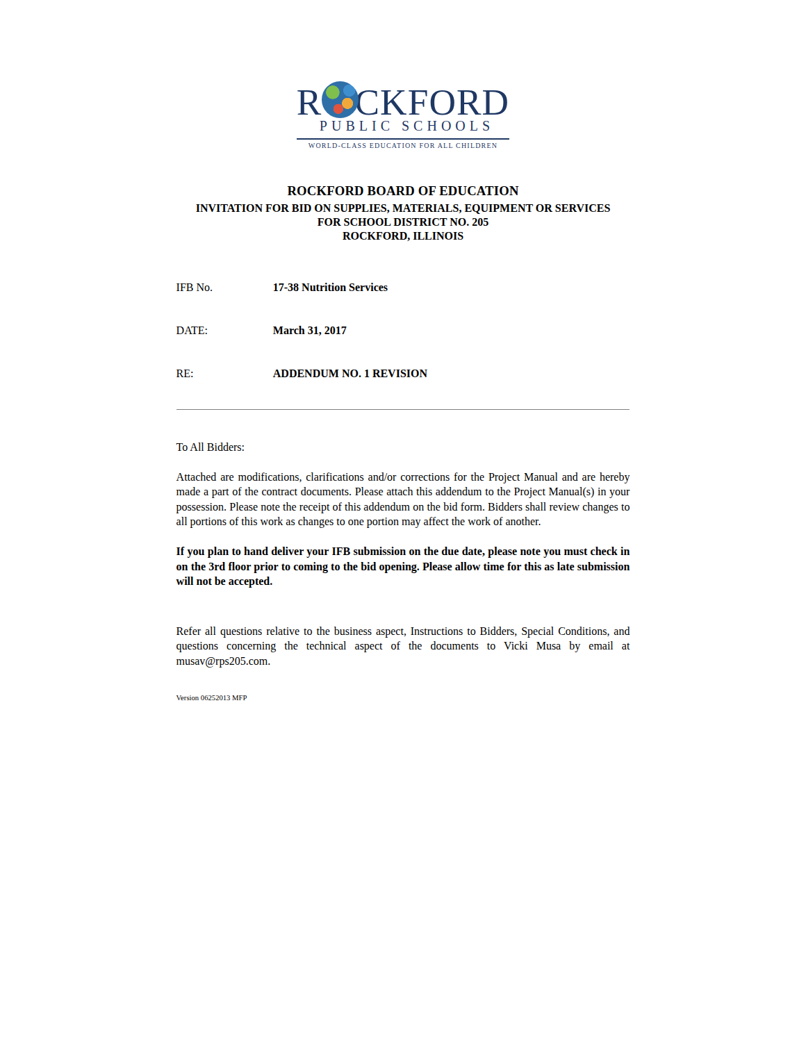R CKFORD
PUBLIC SCHOOLS
WORLD-CLASS EDUCATION FOR ALL CHILDREN
ROCKFORD BOARD OF EDUCATION
INVITATION FOR BID ON SUPPLIES, MATERIALS, EQUIPMENT OR SERVICES
FOR SCHOOL DISTRICT NO. 205
ROCKFORD, ILLINOIS
IFB No.
17-38 Nutrition Services
DATE:
March 31, 2017
RE:
ADDENDUM NO. 1 REVISION
To All Bidders:
Attached are modifications, clarifications and/or corrections for the Project Manual and are hereby made a part of the contract documents. Please attach this addendum to the Project Manual(s) in your possession. Please note the receipt of this addendum on the bid form. Bidders shall review changes to all portions of this work as changes to one portion may affect the work of another.
If you plan to hand deliver your IFB submission on the due date, please note you must check in on the 3rd floor prior to coming to the bid opening. Please allow time for this as late submission will not be accepted.
Refer all questions relative to the business aspect, Instructions to Bidders, Special Conditions, and questions concerning the technical aspect of the documents to Vicki Musa by email at musav@rps205.com.
Version 06252013 MFP